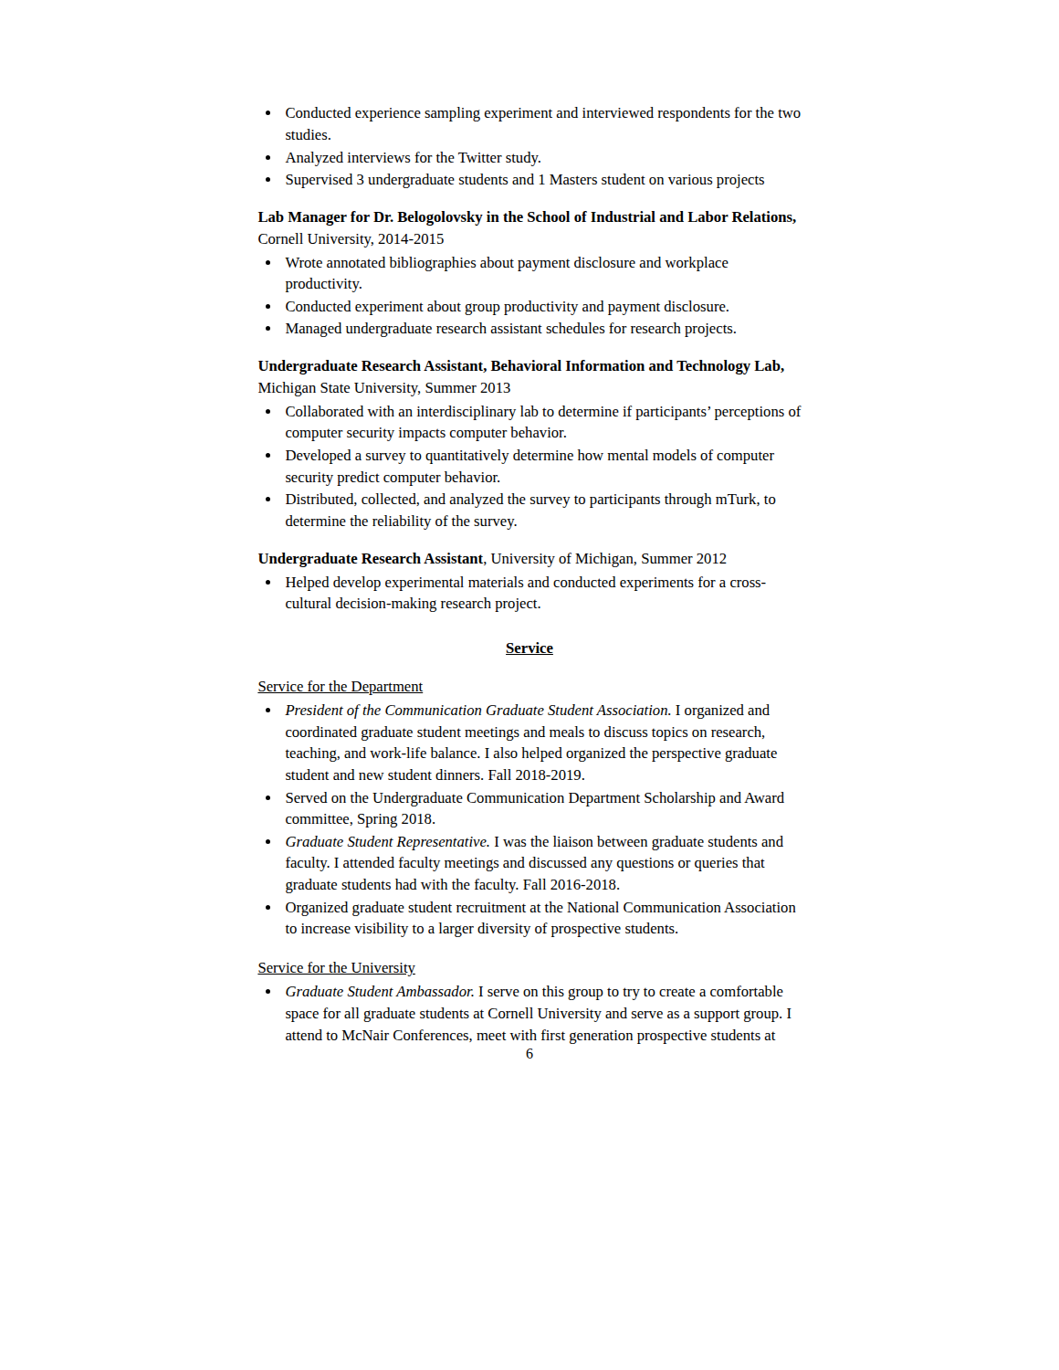Conducted experience sampling experiment and interviewed respondents for the two studies.
Analyzed interviews for the Twitter study.
Supervised 3 undergraduate students and 1 Masters student on various projects
Lab Manager for Dr. Belogolovsky in the School of Industrial and Labor Relations,
Cornell University, 2014-2015
Wrote annotated bibliographies about payment disclosure and workplace productivity.
Conducted experiment about group productivity and payment disclosure.
Managed undergraduate research assistant schedules for research projects.
Undergraduate Research Assistant, Behavioral Information and Technology Lab,
Michigan State University, Summer 2013
Collaborated with an interdisciplinary lab to determine if participants’ perceptions of computer security impacts computer behavior.
Developed a survey to quantitatively determine how mental models of computer security predict computer behavior.
Distributed, collected, and analyzed the survey to participants through mTurk, to determine the reliability of the survey.
Undergraduate Research Assistant, University of Michigan, Summer 2012
Helped develop experimental materials and conducted experiments for a cross-cultural decision-making research project.
Service
Service for the Department
President of the Communication Graduate Student Association. I organized and coordinated graduate student meetings and meals to discuss topics on research, teaching, and work-life balance. I also helped organized the perspective graduate student and new student dinners. Fall 2018-2019.
Served on the Undergraduate Communication Department Scholarship and Award committee, Spring 2018.
Graduate Student Representative. I was the liaison between graduate students and faculty. I attended faculty meetings and discussed any questions or queries that graduate students had with the faculty. Fall 2016-2018.
Organized graduate student recruitment at the National Communication Association to increase visibility to a larger diversity of prospective students.
Service for the University
Graduate Student Ambassador. I serve on this group to try to create a comfortable space for all graduate students at Cornell University and serve as a support group. I attend to McNair Conferences, meet with first generation prospective students at
6